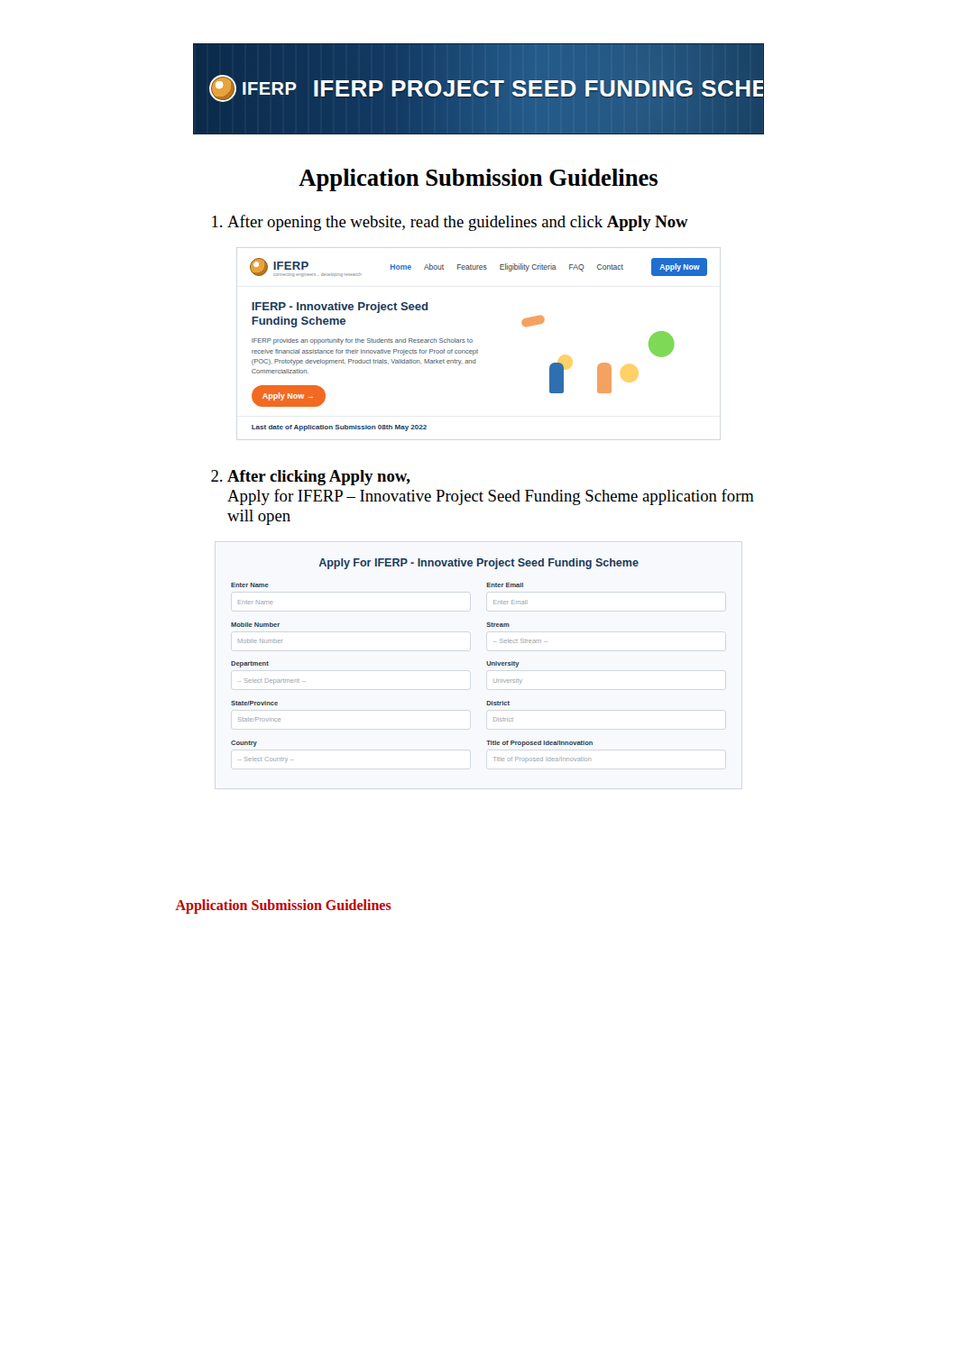IFERP
IFERP PROJECT SEED FUNDING SCHEME
Application Submission Guidelines
After opening the website, read the guidelines and click Apply Now
IFERP connecting engineers... developing research
Home
About
Features
Eligibility Criteria
FAQ
Contact
Apply Now
IFERP - Innovative Project Seed
Funding Scheme
IFERP provides an opportunity for the Students and Research Scholars to receive financial assistance for their innovative Projects for Proof of concept (POC), Prototype development, Product trials, Validation, Market entry, and Commercialization.
Apply Now →
Last date of Application Submission 08th May 2022
After clicking Apply now,
Apply for IFERP – Innovative Project Seed Funding Scheme application form will open
Apply For IFERP - Innovative Project Seed Funding Scheme
Enter Name
Enter Name
Enter Email
Enter Email
Mobile Number
Mobile Number
Stream
-- Select Stream --
Department
-- Select Department --
University
University
State/Province
State/Province
District
District
Country
-- Select Country --
Title of Proposed Idea/Innovation
Title of Proposed Idea/Innovation
Application Submission Guidelines